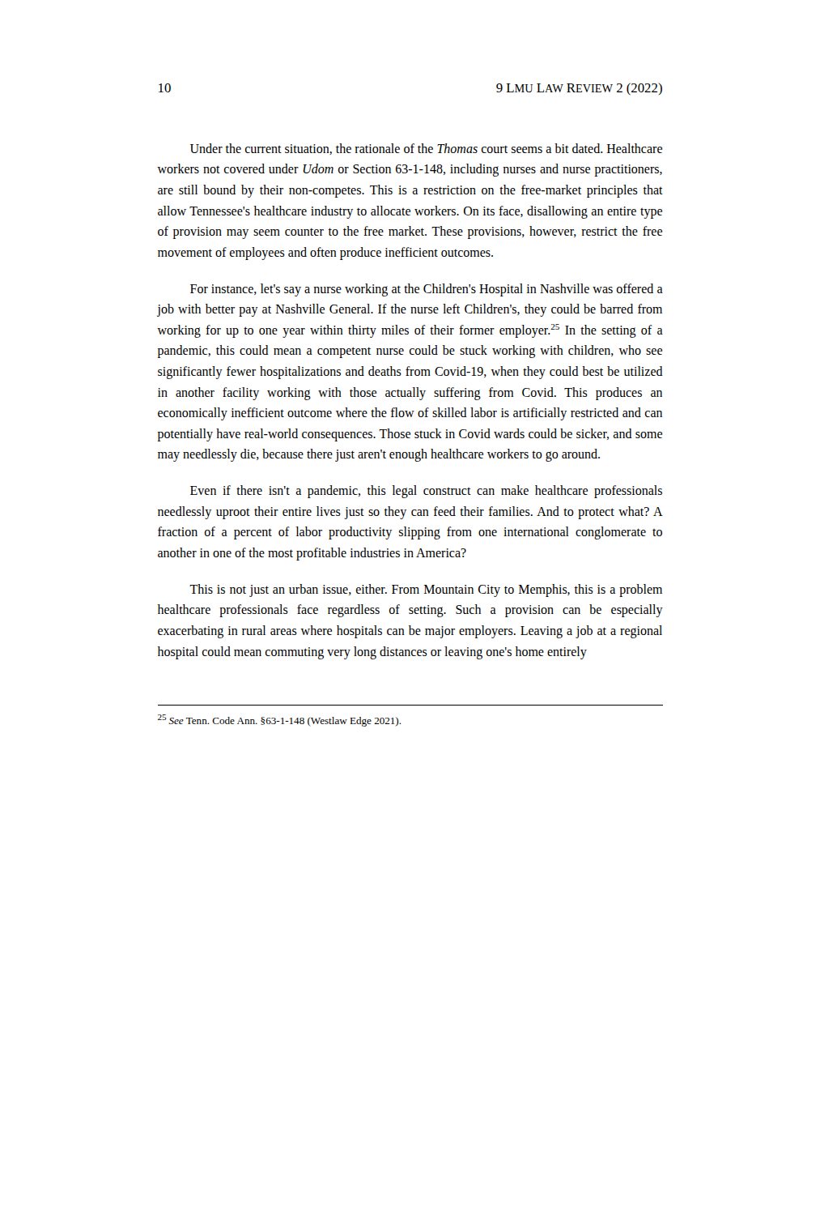10 9 LMU LAW REVIEW 2 (2022)
Under the current situation, the rationale of the Thomas court seems a bit dated. Healthcare workers not covered under Udom or Section 63-1-148, including nurses and nurse practitioners, are still bound by their non-competes. This is a restriction on the free-market principles that allow Tennessee's healthcare industry to allocate workers. On its face, disallowing an entire type of provision may seem counter to the free market. These provisions, however, restrict the free movement of employees and often produce inefficient outcomes.
For instance, let's say a nurse working at the Children's Hospital in Nashville was offered a job with better pay at Nashville General. If the nurse left Children's, they could be barred from working for up to one year within thirty miles of their former employer.25 In the setting of a pandemic, this could mean a competent nurse could be stuck working with children, who see significantly fewer hospitalizations and deaths from Covid-19, when they could best be utilized in another facility working with those actually suffering from Covid. This produces an economically inefficient outcome where the flow of skilled labor is artificially restricted and can potentially have real-world consequences. Those stuck in Covid wards could be sicker, and some may needlessly die, because there just aren't enough healthcare workers to go around.
Even if there isn't a pandemic, this legal construct can make healthcare professionals needlessly uproot their entire lives just so they can feed their families. And to protect what? A fraction of a percent of labor productivity slipping from one international conglomerate to another in one of the most profitable industries in America?
This is not just an urban issue, either. From Mountain City to Memphis, this is a problem healthcare professionals face regardless of setting. Such a provision can be especially exacerbating in rural areas where hospitals can be major employers. Leaving a job at a regional hospital could mean commuting very long distances or leaving one's home entirely
25 See Tenn. Code Ann. §63-1-148 (Westlaw Edge 2021).